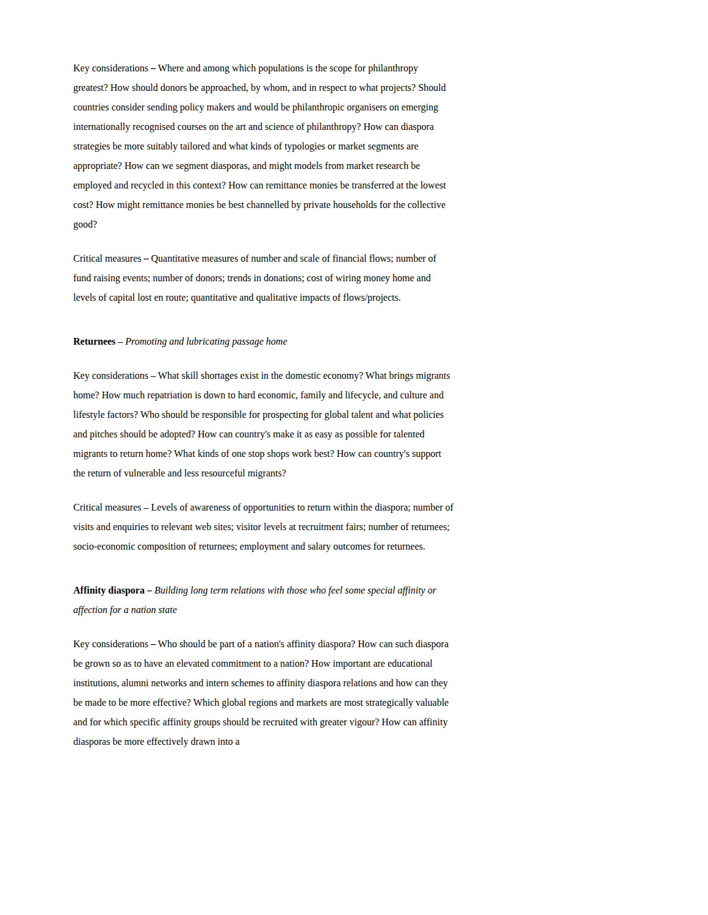Key considerations – Where and among which populations is the scope for philanthropy greatest? How should donors be approached, by whom, and in respect to what projects? Should countries consider sending policy makers and would be philanthropic organisers on emerging internationally recognised courses on the art and science of philanthropy? How can diaspora strategies be more suitably tailored and what kinds of typologies or market segments are appropriate? How can we segment diasporas, and might models from market research be employed and recycled in this context? How can remittance monies be transferred at the lowest cost? How might remittance monies be best channelled by private households for the collective good?
Critical measures – Quantitative measures of number and scale of financial flows; number of fund raising events; number of donors; trends in donations; cost of wiring money home and levels of capital lost en route; quantitative and qualitative impacts of flows/projects.
Returnees – Promoting and lubricating passage home
Key considerations – What skill shortages exist in the domestic economy? What brings migrants home? How much repatriation is down to hard economic, family and lifecycle, and culture and lifestyle factors? Who should be responsible for prospecting for global talent and what policies and pitches should be adopted? How can country's make it as easy as possible for talented migrants to return home? What kinds of one stop shops work best? How can country's support the return of vulnerable and less resourceful migrants?
Critical measures – Levels of awareness of opportunities to return within the diaspora; number of visits and enquiries to relevant web sites; visitor levels at recruitment fairs; number of returnees; socio-economic composition of returnees; employment and salary outcomes for returnees.
Affinity diaspora – Building long term relations with those who feel some special affinity or affection for a nation state
Key considerations – Who should be part of a nation's affinity diaspora? How can such diaspora be grown so as to have an elevated commitment to a nation? How important are educational institutions, alumni networks and intern schemes to affinity diaspora relations and how can they be made to be more effective? Which global regions and markets are most strategically valuable and for which specific affinity groups should be recruited with greater vigour? How can affinity diasporas be more effectively drawn into a